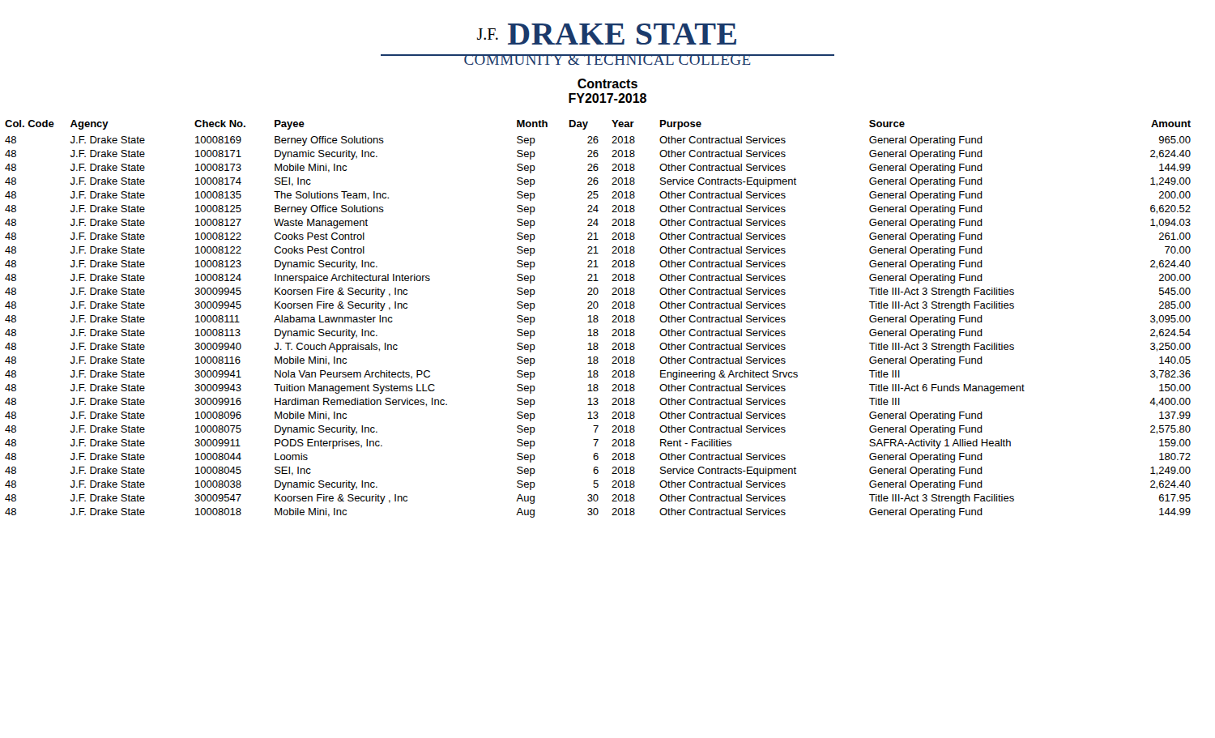J.F. DRAKE STATE
COMMUNITY & TECHNICAL COLLEGE
Contracts
FY2017-2018
| Col. Code | Agency | Check No. | Payee | Month | Day | Year | Purpose | Source | Amount |
| --- | --- | --- | --- | --- | --- | --- | --- | --- | --- |
| 48 | J.F. Drake State | 10008169 | Berney Office Solutions | Sep | 26 | 2018 | Other Contractual Services | General Operating Fund | 965.00 |
| 48 | J.F. Drake State | 10008171 | Dynamic Security, Inc. | Sep | 26 | 2018 | Other Contractual Services | General Operating Fund | 2,624.40 |
| 48 | J.F. Drake State | 10008173 | Mobile Mini, Inc | Sep | 26 | 2018 | Other Contractual Services | General Operating Fund | 144.99 |
| 48 | J.F. Drake State | 10008174 | SEI, Inc | Sep | 26 | 2018 | Service Contracts-Equipment | General Operating Fund | 1,249.00 |
| 48 | J.F. Drake State | 10008135 | The Solutions Team, Inc. | Sep | 25 | 2018 | Other Contractual Services | General Operating Fund | 200.00 |
| 48 | J.F. Drake State | 10008125 | Berney Office Solutions | Sep | 24 | 2018 | Other Contractual Services | General Operating Fund | 6,620.52 |
| 48 | J.F. Drake State | 10008127 | Waste Management | Sep | 24 | 2018 | Other Contractual Services | General Operating Fund | 1,094.03 |
| 48 | J.F. Drake State | 10008122 | Cooks Pest Control | Sep | 21 | 2018 | Other Contractual Services | General Operating Fund | 261.00 |
| 48 | J.F. Drake State | 10008122 | Cooks Pest Control | Sep | 21 | 2018 | Other Contractual Services | General Operating Fund | 70.00 |
| 48 | J.F. Drake State | 10008123 | Dynamic Security, Inc. | Sep | 21 | 2018 | Other Contractual Services | General Operating Fund | 2,624.40 |
| 48 | J.F. Drake State | 10008124 | Innerspaice Architectural Interiors | Sep | 21 | 2018 | Other Contractual Services | General Operating Fund | 200.00 |
| 48 | J.F. Drake State | 30009945 | Koorsen Fire & Security , Inc | Sep | 20 | 2018 | Other Contractual Services | Title III-Act 3 Strength Facilities | 545.00 |
| 48 | J.F. Drake State | 30009945 | Koorsen Fire & Security , Inc | Sep | 20 | 2018 | Other Contractual Services | Title III-Act 3 Strength Facilities | 285.00 |
| 48 | J.F. Drake State | 10008111 | Alabama Lawnmaster Inc | Sep | 18 | 2018 | Other Contractual Services | General Operating Fund | 3,095.00 |
| 48 | J.F. Drake State | 10008113 | Dynamic Security, Inc. | Sep | 18 | 2018 | Other Contractual Services | General Operating Fund | 2,624.54 |
| 48 | J.F. Drake State | 30009940 | J. T. Couch Appraisals, Inc | Sep | 18 | 2018 | Other Contractual Services | Title III-Act 3 Strength Facilities | 3,250.00 |
| 48 | J.F. Drake State | 10008116 | Mobile Mini, Inc | Sep | 18 | 2018 | Other Contractual Services | General Operating Fund | 140.05 |
| 48 | J.F. Drake State | 30009941 | Nola Van Peursem Architects, PC | Sep | 18 | 2018 | Engineering & Architect Srvcs | Title III | 3,782.36 |
| 48 | J.F. Drake State | 30009943 | Tuition Management Systems LLC | Sep | 18 | 2018 | Other Contractual Services | Title III-Act 6 Funds Management | 150.00 |
| 48 | J.F. Drake State | 30009916 | Hardiman Remediation Services, Inc. | Sep | 13 | 2018 | Other Contractual Services | Title III | 4,400.00 |
| 48 | J.F. Drake State | 10008096 | Mobile Mini, Inc | Sep | 13 | 2018 | Other Contractual Services | General Operating Fund | 137.99 |
| 48 | J.F. Drake State | 10008075 | Dynamic Security, Inc. | Sep | 7 | 2018 | Other Contractual Services | General Operating Fund | 2,575.80 |
| 48 | J.F. Drake State | 30009911 | PODS Enterprises, Inc. | Sep | 7 | 2018 | Rent - Facilities | SAFRA-Activity 1 Allied Health | 159.00 |
| 48 | J.F. Drake State | 10008044 | Loomis | Sep | 6 | 2018 | Other Contractual Services | General Operating Fund | 180.72 |
| 48 | J.F. Drake State | 10008045 | SEI, Inc | Sep | 6 | 2018 | Service Contracts-Equipment | General Operating Fund | 1,249.00 |
| 48 | J.F. Drake State | 10008038 | Dynamic Security, Inc. | Sep | 5 | 2018 | Other Contractual Services | General Operating Fund | 2,624.40 |
| 48 | J.F. Drake State | 30009547 | Koorsen Fire & Security , Inc | Aug | 30 | 2018 | Other Contractual Services | Title III-Act 3 Strength Facilities | 617.95 |
| 48 | J.F. Drake State | 10008018 | Mobile Mini, Inc | Aug | 30 | 2018 | Other Contractual Services | General Operating Fund | 144.99 |